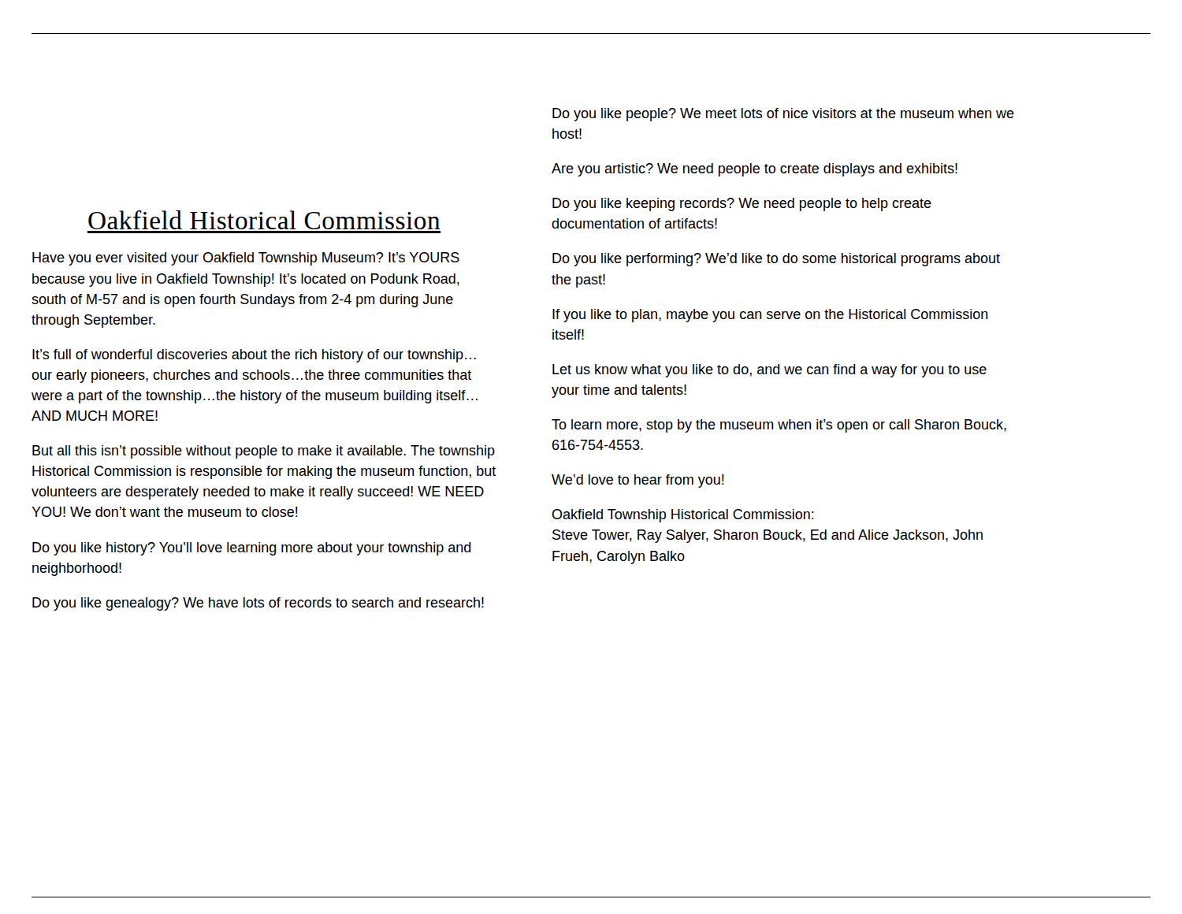Oakfield Historical Commission
Have you ever visited your Oakfield Township Museum? It’s YOURS because you live in Oakfield Township! It’s located on Podunk Road, south of M-57 and is open fourth Sundays from 2-4 pm during June through September.
It’s full of wonderful discoveries about the rich history of our township…our early pioneers, churches and schools…the three communities that were a part of the township…the history of the museum building itself…AND MUCH MORE!
But all this isn’t possible without people to make it available. The township Historical Commission is responsible for making the museum function, but volunteers are desperately needed to make it really succeed! WE NEED YOU! We don’t want the museum to close!
Do you like history? You’ll love learning more about your township and neighborhood!
Do you like genealogy? We have lots of records to search and research!
Do you like people? We meet lots of nice visitors at the museum when we host!
Are you artistic? We need people to create displays and exhibits!
Do you like keeping records? We need people to help create documentation of artifacts!
Do you like performing? We’d like to do some historical programs about the past!
If you like to plan, maybe you can serve on the Historical Commission itself!
Let us know what you like to do, and we can find a way for you to use your time and talents!
To learn more, stop by the museum when it’s open or call Sharon Bouck, 616-754-4553.
We’d love to hear from you!
Oakfield Township Historical Commission:
Steve Tower, Ray Salyer, Sharon Bouck, Ed and Alice Jackson, John Frueh, Carolyn Balko